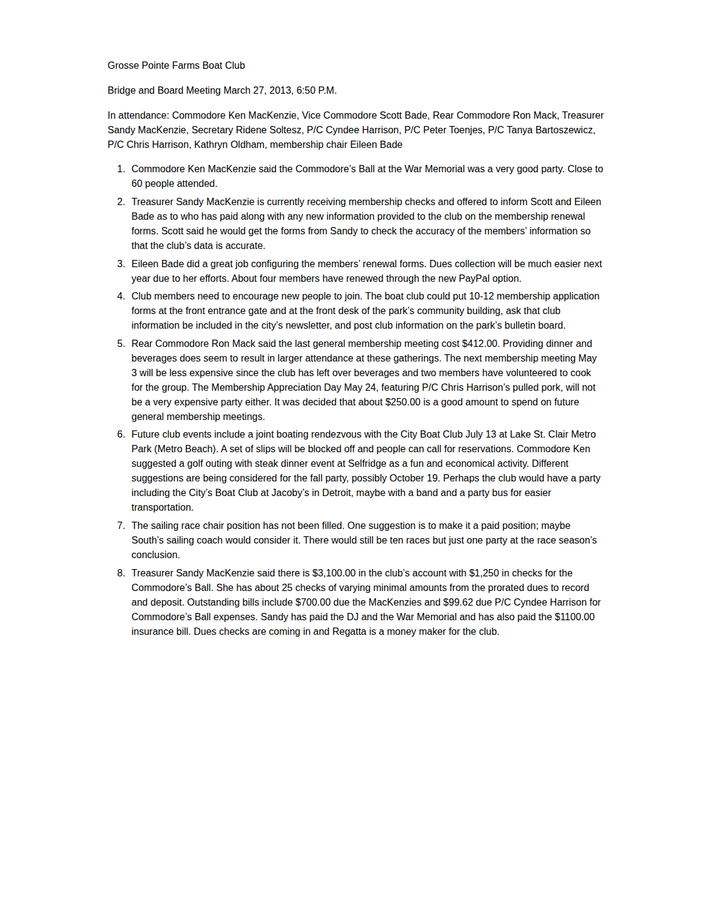Grosse Pointe Farms Boat Club
Bridge and Board Meeting March 27, 2013, 6:50 P.M.
In attendance: Commodore Ken MacKenzie, Vice Commodore Scott Bade, Rear Commodore Ron Mack, Treasurer Sandy MacKenzie, Secretary Ridene Soltesz, P/C Cyndee Harrison, P/C Peter Toenjes, P/C Tanya Bartoszewicz, P/C Chris Harrison, Kathryn Oldham, membership chair Eileen Bade
Commodore Ken MacKenzie said the Commodore’s Ball at the War Memorial was a very good party. Close to 60 people attended.
Treasurer Sandy MacKenzie is currently receiving membership checks and offered to inform Scott and Eileen Bade as to who has paid along with any new information provided to the club on the membership renewal forms. Scott said he would get the forms from Sandy to check the accuracy of the members’ information so that the club’s data is accurate.
Eileen Bade did a great job configuring the members’ renewal forms. Dues collection will be much easier next year due to her efforts. About four members have renewed through the new PayPal option.
Club members need to encourage new people to join. The boat club could put 10-12 membership application forms at the front entrance gate and at the front desk of the park’s community building, ask that club information be included in the city’s newsletter, and post club information on the park’s bulletin board.
Rear Commodore Ron Mack said the last general membership meeting cost $412.00. Providing dinner and beverages does seem to result in larger attendance at these gatherings. The next membership meeting May 3 will be less expensive since the club has left over beverages and two members have volunteered to cook for the group. The Membership Appreciation Day May 24, featuring P/C Chris Harrison’s pulled pork, will not be a very expensive party either. It was decided that about $250.00 is a good amount to spend on future general membership meetings.
Future club events include a joint boating rendezvous with the City Boat Club July 13 at Lake St. Clair Metro Park (Metro Beach). A set of slips will be blocked off and people can call for reservations. Commodore Ken suggested a golf outing with steak dinner event at Selfridge as a fun and economical activity. Different suggestions are being considered for the fall party, possibly October 19. Perhaps the club would have a party including the City’s Boat Club at Jacoby’s in Detroit, maybe with a band and a party bus for easier transportation.
The sailing race chair position has not been filled. One suggestion is to make it a paid position; maybe South’s sailing coach would consider it. There would still be ten races but just one party at the race season’s conclusion.
Treasurer Sandy MacKenzie said there is $3,100.00 in the club’s account with $1,250 in checks for the Commodore’s Ball. She has about 25 checks of varying minimal amounts from the prorated dues to record and deposit. Outstanding bills include $700.00 due the MacKenzies and $99.62 due P/C Cyndee Harrison for Commodore’s Ball expenses. Sandy has paid the DJ and the War Memorial and has also paid the $1100.00 insurance bill. Dues checks are coming in and Regatta is a money maker for the club.